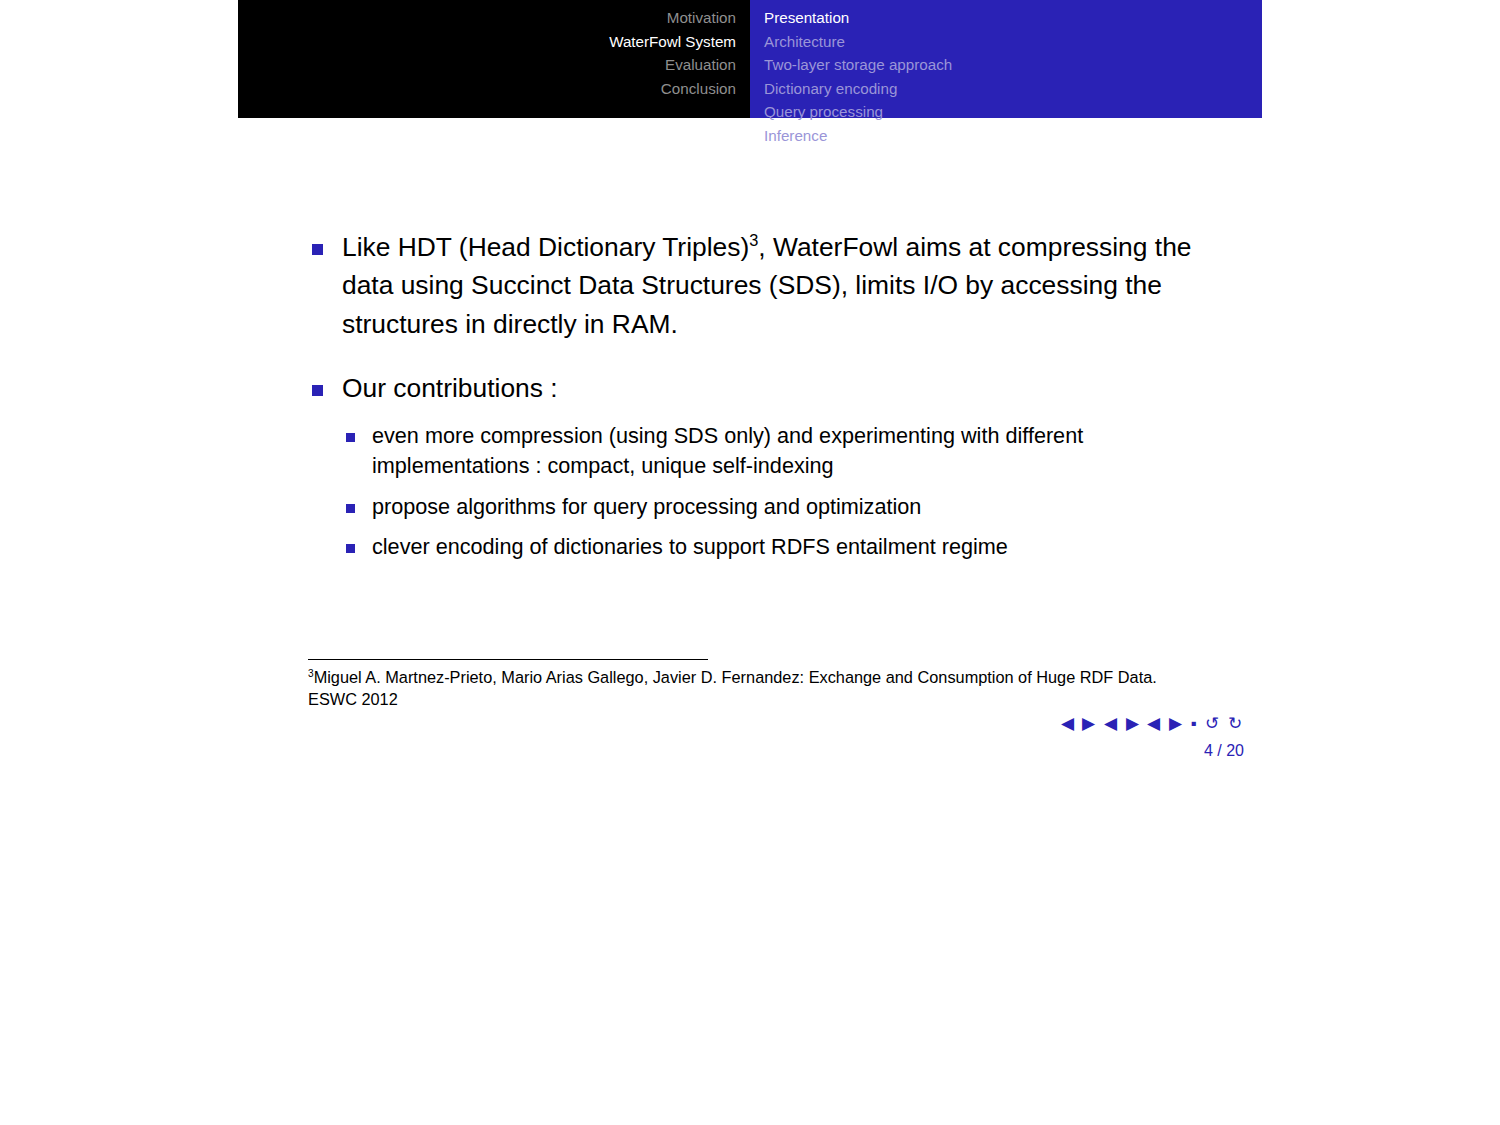Motivation
WaterFowl System
Evaluation
Conclusion
Presentation
Architecture
Two-layer storage approach
Dictionary encoding
Query processing
Inference
Like HDT (Head Dictionary Triples)3, WaterFowl aims at compressing the data using Succinct Data Structures (SDS), limits I/O by accessing the structures in directly in RAM.
Our contributions :
even more compression (using SDS only) and experimenting with different implementations : compact, unique self-indexing
propose algorithms for query processing and optimization
clever encoding of dictionaries to support RDFS entailment regime
3Miguel A. Martnez-Prieto, Mario Arias Gallego, Javier D. Fernandez: Exchange and Consumption of Huge RDF Data. ESWC 2012
◀ ▶ ◀ ▶ ◀ ▶ ▪ ↺ ↻
4 / 20